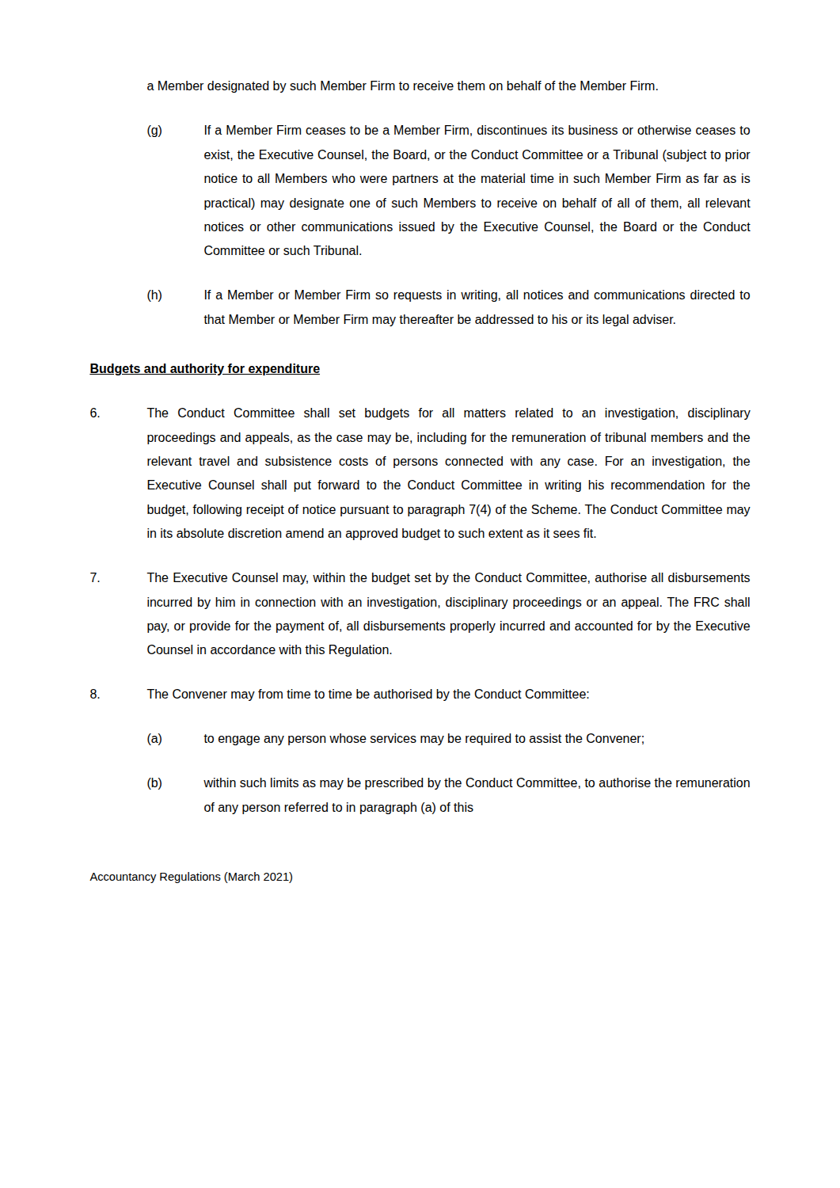a Member designated by such Member Firm to receive them on behalf of the Member Firm.
(g) If a Member Firm ceases to be a Member Firm, discontinues its business or otherwise ceases to exist, the Executive Counsel, the Board, or the Conduct Committee or a Tribunal (subject to prior notice to all Members who were partners at the material time in such Member Firm as far as is practical) may designate one of such Members to receive on behalf of all of them, all relevant notices or other communications issued by the Executive Counsel, the Board or the Conduct Committee or such Tribunal.
(h) If a Member or Member Firm so requests in writing, all notices and communications directed to that Member or Member Firm may thereafter be addressed to his or its legal adviser.
Budgets and authority for expenditure
6. The Conduct Committee shall set budgets for all matters related to an investigation, disciplinary proceedings and appeals, as the case may be, including for the remuneration of tribunal members and the relevant travel and subsistence costs of persons connected with any case. For an investigation, the Executive Counsel shall put forward to the Conduct Committee in writing his recommendation for the budget, following receipt of notice pursuant to paragraph 7(4) of the Scheme. The Conduct Committee may in its absolute discretion amend an approved budget to such extent as it sees fit.
7. The Executive Counsel may, within the budget set by the Conduct Committee, authorise all disbursements incurred by him in connection with an investigation, disciplinary proceedings or an appeal. The FRC shall pay, or provide for the payment of, all disbursements properly incurred and accounted for by the Executive Counsel in accordance with this Regulation.
8. The Convener may from time to time be authorised by the Conduct Committee:
(a) to engage any person whose services may be required to assist the Convener;
(b) within such limits as may be prescribed by the Conduct Committee, to authorise the remuneration of any person referred to in paragraph (a) of this
Accountancy Regulations (March 2021)